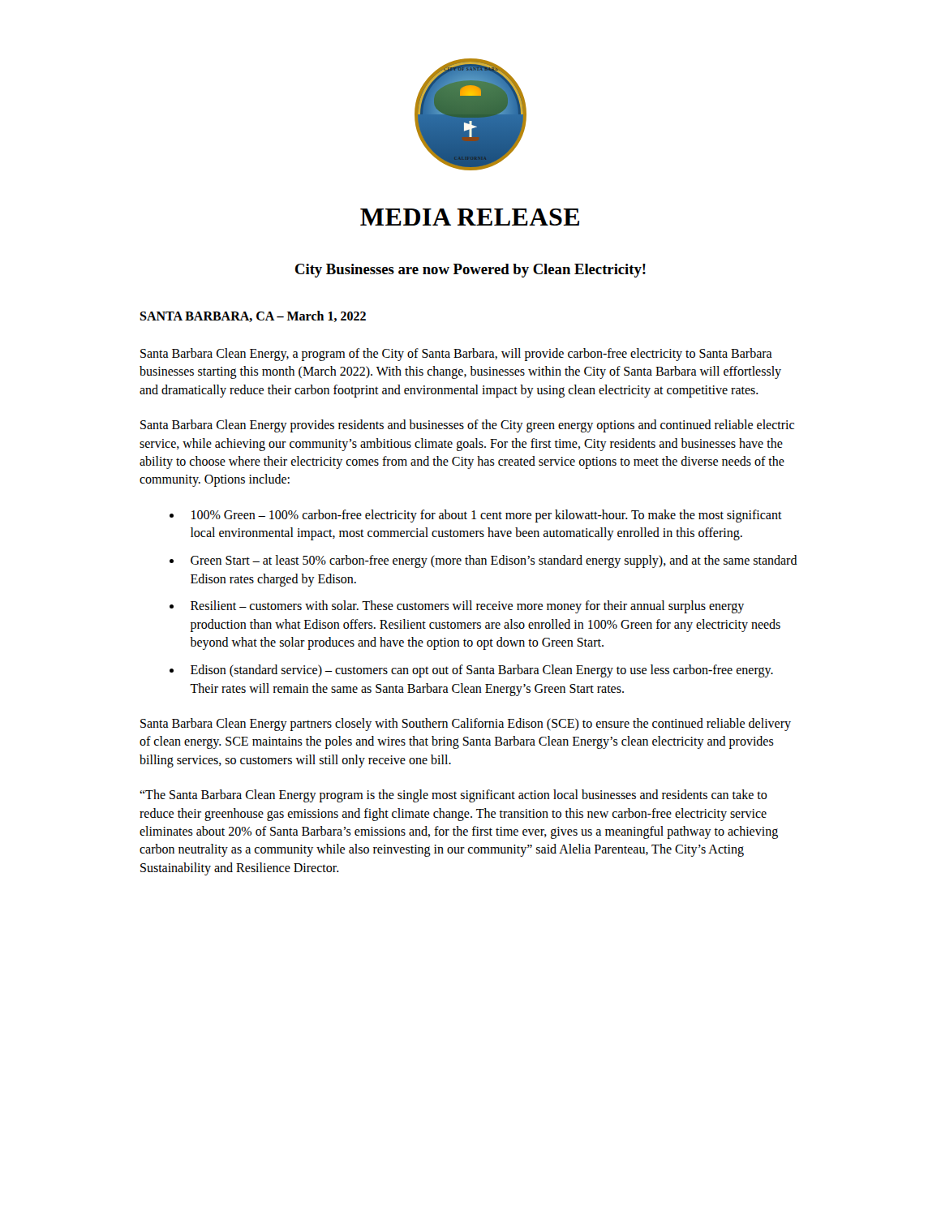THE CITY OF SANTA BARBARA
CALIFORNIA
MEDIA RELEASE
City Businesses are now Powered by Clean Electricity!
SANTA BARBARA, CA – March 1, 2022
Santa Barbara Clean Energy, a program of the City of Santa Barbara, will provide carbon-free electricity to Santa Barbara businesses starting this month (March 2022). With this change, businesses within the City of Santa Barbara will effortlessly and dramatically reduce their carbon footprint and environmental impact by using clean electricity at competitive rates.
Santa Barbara Clean Energy provides residents and businesses of the City green energy options and continued reliable electric service, while achieving our community’s ambitious climate goals. For the first time, City residents and businesses have the ability to choose where their electricity comes from and the City has created service options to meet the diverse needs of the community. Options include:
100% Green – 100% carbon-free electricity for about 1 cent more per kilowatt-hour. To make the most significant local environmental impact, most commercial customers have been automatically enrolled in this offering.
Green Start – at least 50% carbon-free energy (more than Edison’s standard energy supply), and at the same standard Edison rates charged by Edison.
Resilient – customers with solar. These customers will receive more money for their annual surplus energy production than what Edison offers. Resilient customers are also enrolled in 100% Green for any electricity needs beyond what the solar produces and have the option to opt down to Green Start.
Edison (standard service) – customers can opt out of Santa Barbara Clean Energy to use less carbon-free energy. Their rates will remain the same as Santa Barbara Clean Energy’s Green Start rates.
Santa Barbara Clean Energy partners closely with Southern California Edison (SCE) to ensure the continued reliable delivery of clean energy. SCE maintains the poles and wires that bring Santa Barbara Clean Energy’s clean electricity and provides billing services, so customers will still only receive one bill.
“The Santa Barbara Clean Energy program is the single most significant action local businesses and residents can take to reduce their greenhouse gas emissions and fight climate change. The transition to this new carbon-free electricity service eliminates about 20% of Santa Barbara’s emissions and, for the first time ever, gives us a meaningful pathway to achieving carbon neutrality as a community while also reinvesting in our community” said Alelia Parenteau, The City’s Acting Sustainability and Resilience Director.